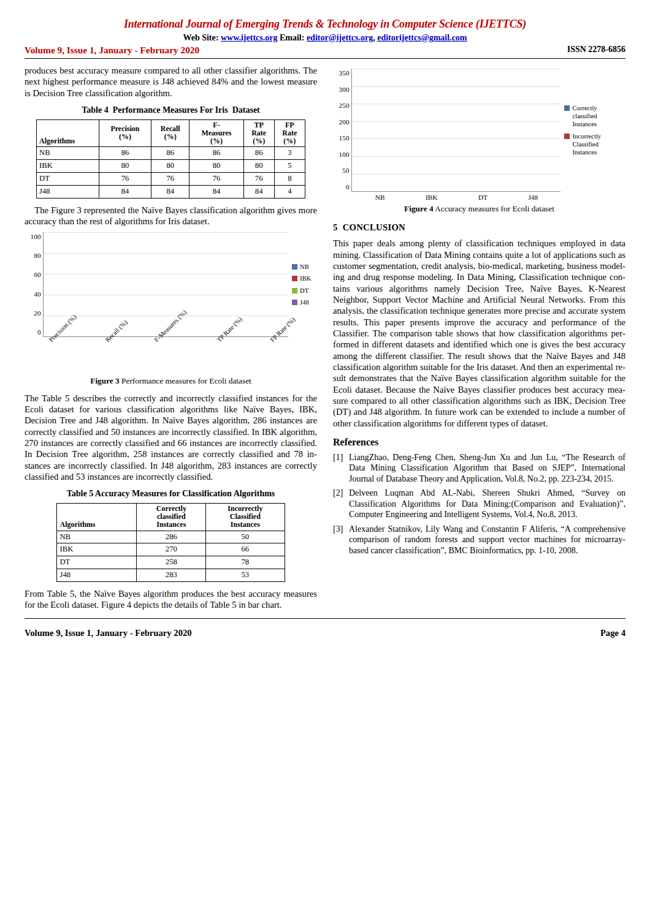International Journal of Emerging Trends & Technology in Computer Science (IJETTCS)
Web Site: www.ijettcs.org Email: editor@ijettcs.org, editorijettcs@gmail.com
Volume 9, Issue 1, January - February 2020 ISSN 2278-6856
produces best accuracy measure compared to all other classifier algorithms. The next highest performance measure is J48 achieved 84% and the lowest measure is Decision Tree classification algorithm.
Table 4 Performance Measures For Iris Dataset
| Algorithms | Precision (%) | Recall (%) | F- Measures (%) | TP Rate (%) | FP Rate (%) |
| --- | --- | --- | --- | --- | --- |
| NB | 86 | 86 | 86 | 86 | 3 |
| IBK | 80 | 80 | 80 | 80 | 5 |
| DT | 76 | 76 | 76 | 76 | 8 |
| J48 | 84 | 84 | 84 | 84 | 4 |
The Figure 3 represented the Naïve Bayes classification algorithm gives more accuracy than the rest of algorithms for Iris dataset.
100806040200
NB
IBK
DT
J48
Precision (%) Recall (%) F-Measures (%) TP Rate (%) FP Rate (%)
Figure 3 Performance measures for Ecoli dataset
The Table 5 describes the correctly and incorrectly classified instances for the Ecoli dataset for various classification algorithms like Naïve Bayes, IBK, Decision Tree and J48 algorithm. In Naïve Bayes algorithm, 286 instances are correctly classified and 50 instances are incorrectly classified. In IBK algorithm, 270 instances are correctly classified and 66 instances are incorrectly classified. In Decision Tree algorithm, 258 instances are correctly classified and 78 instances are incorrectly classified. In J48 algorithm, 283 instances are correctly classified and 53 instances are incorrectly classified.
Table 5 Accuracy Measures for Classification Algorithms
| Algorithms | Correctly classified Instances | Incorrectly Classified Instances |
| --- | --- | --- |
| NB | 286 | 50 |
| IBK | 270 | 66 |
| DT | 258 | 78 |
| J48 | 283 | 53 |
From Table 5, the Naïve Bayes algorithm produces the best accuracy measures for the Ecoli dataset. Figure 4 depicts the details of Table 5 in bar chart.
350300250200150100500
Correctly classified Instances
Incorrectly Classified Instances
NB IBK DT J48
Figure 4 Accuracy measures for Ecoli dataset
5 CONCLUSION
This paper deals among plenty of classification techniques employed in data mining. Classification of Data Mining contains quite a lot of applications such as customer segmentation, credit analysis, bio-medical, marketing, business modeling and drug response modeling. In Data Mining, Classification technique contains various algorithms namely Decision Tree, Naïve Bayes, K-Nearest Neighbor, Support Vector Machine and Artificial Neural Networks. From this analysis, the classification technique generates more precise and accurate system results. This paper presents improve the accuracy and performance of the Classifier. The comparison table shows that how classification algorithms performed in different datasets and identified which one is gives the best accuracy among the different classifier. The result shows that the Naïve Bayes and J48 classification algorithm suitable for the Iris dataset. And then an experimental result demonstrates that the Naïve Bayes classification algorithm suitable for the Ecoli dataset. Because the Naïve Bayes classifier produces best accuracy measure compared to all other classification algorithms such as IBK, Decision Tree (DT) and J48 algorithm. In future work can be extended to include a number of other classification algorithms for different types of dataset.
References
[1] LiangZhao, Deng-Feng Chen, Sheng-Jun Xu and Jun Lu, “The Research of Data Mining Classification Algorithm that Based on SJEP”, International Journal of Database Theory and Application, Vol.8, No.2, pp. 223-234, 2015.
[2] Delveen Luqman Abd AL-Nabi, Shereen Shukri Ahmed, “Survey on Classification Algorithms for Data Mining:(Comparison and Evaluation)”, Computer Engineering and Intelligent Systems, Vol.4, No.8, 2013.
[3] Alexander Statnikov, Lily Wang and Constantin F Aliferis, “A comprehensive comparison of random forests and support vector machines for microarray-based cancer classification”, BMC Bioinformatics, pp. 1-10, 2008.
Volume 9, Issue 1, January - February 2020 Page 4